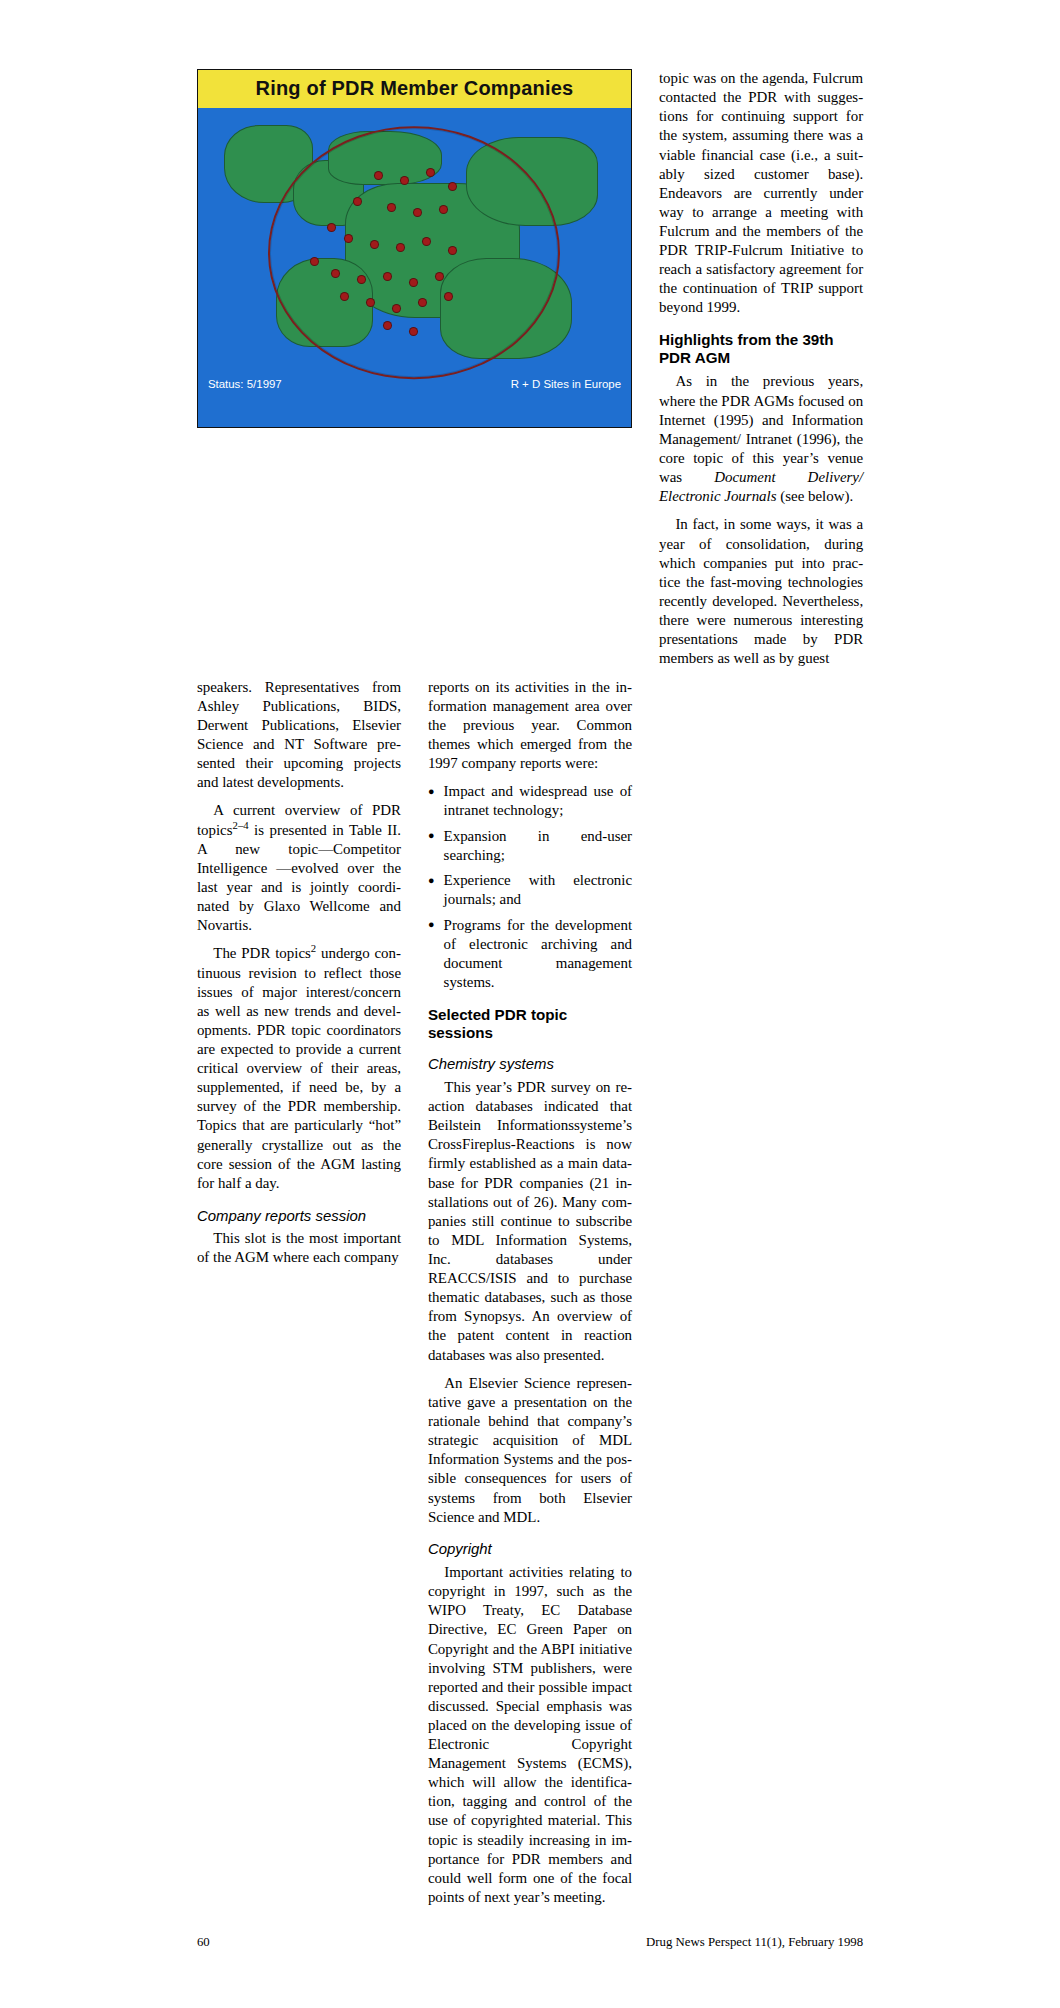Ring of PDR Member Companies
Status: 5/1997 R + D Sites in Europe
Fig. 2. Main European R&D sites of PDR member companies.
topic was on the agenda, Fulcrum contacted the PDR with suggestions for continuing support for the system, assuming there was a viable financial case (i.e., a suitably sized customer base). Endeavors are currently under way to arrange a meeting with Fulcrum and the members of the PDR TRIP-Fulcrum Initiative to reach a satisfactory agreement for the continuation of TRIP support beyond 1999.
Highlights from the 39th
PDR AGM
As in the previous years, where the PDR AGMs focused on Internet (1995) and Information Management/ Intranet (1996), the core topic of this year’s venue was Document Delivery/ Electronic Journals (see below).
In fact, in some ways, it was a year of consolidation, during which companies put into practice the fast-moving technologies recently developed. Nevertheless, there were numerous interesting presentations made by PDR members as well as by guest
speakers. Representatives from Ashley Publications, BIDS, Derwent Publications, Elsevier Science and NT Software presented their upcoming projects and latest developments.
A current overview of PDR topics2–4 is presented in Table II. A new topic—Competitor Intelligence —evolved over the last year and is jointly coordinated by Glaxo Wellcome and Novartis.
The PDR topics2 undergo continuous revision to reflect those issues of major interest/concern as well as new trends and developments. PDR topic coordinators are expected to provide a current critical overview of their areas, supplemented, if need be, by a survey of the PDR membership. Topics that are particularly “hot” generally crystallize out as the core session of the AGM lasting for half a day.
Company reports session
This slot is the most important of the AGM where each company
reports on its activities in the information management area over the previous year. Common themes which emerged from the 1997 company reports were:
Impact and widespread use of intranet technology;
Expansion in end-user searching;
Experience with electronic journals; and
Programs for the development of electronic archiving and document management systems.
Selected PDR topic sessions
Chemistry systems
This year’s PDR survey on reaction databases indicated that Beilstein Informationssysteme’s CrossFireplus-Reactions is now firmly established as a main database for PDR companies (21 installations out of 26). Many companies still continue to subscribe to MDL Information Systems, Inc. databases under REACCS/ISIS and to purchase thematic databases, such as those from Synopsys. An overview of the patent content in reaction databases was also presented.
An Elsevier Science representative gave a presentation on the rationale behind that company’s strategic acquisition of MDL Information Systems and the possible consequences for users of systems from both Elsevier Science and MDL.
Copyright
Important activities relating to copyright in 1997, such as the WIPO Treaty, EC Database Directive, EC Green Paper on Copyright and the ABPI initiative involving STM publishers, were reported and their possible impact discussed. Special emphasis was placed on the developing issue of Electronic Copyright Management Systems (ECMS), which will allow the identification, tagging and control of the use of copyrighted material. This topic is steadily increasing in importance for PDR members and could well form one of the focal points of next year’s meeting.
60 Drug News Perspect 11(1), February 1998